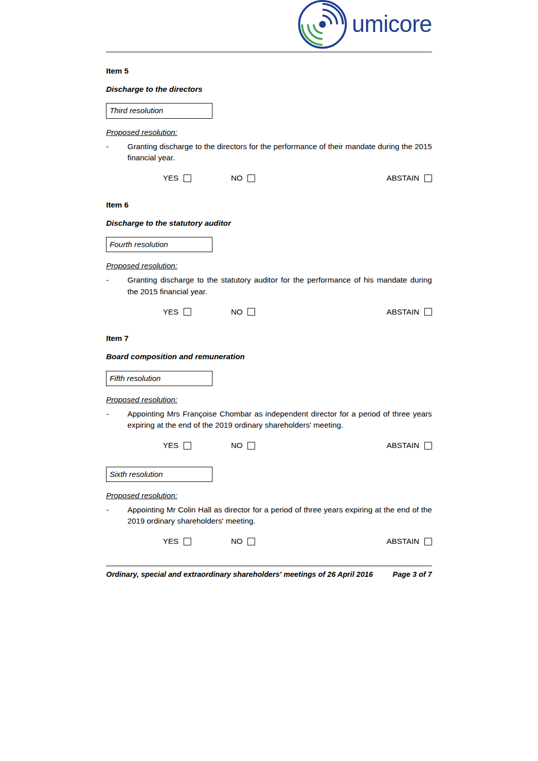umicore
Item 5
Discharge to the directors
Third resolution
Proposed resolution:
Granting discharge to the directors for the performance of their mandate during the 2015 financial year.
YES NO ABSTAIN
Item 6
Discharge to the statutory auditor
Fourth resolution
Proposed resolution:
Granting discharge to the statutory auditor for the performance of his mandate during the 2015 financial year.
YES NO ABSTAIN
Item 7
Board composition and remuneration
Fifth resolution
Proposed resolution:
Appointing Mrs Françoise Chombar as independent director for a period of three years expiring at the end of the 2019 ordinary shareholders' meeting.
YES NO ABSTAIN
Sixth resolution
Proposed resolution:
Appointing Mr Colin Hall as director for a period of three years expiring at the end of the 2019 ordinary shareholders' meeting.
YES NO ABSTAIN
Ordinary, special and extraordinary shareholders' meetings of 26 April 2016 Page 3 of 7